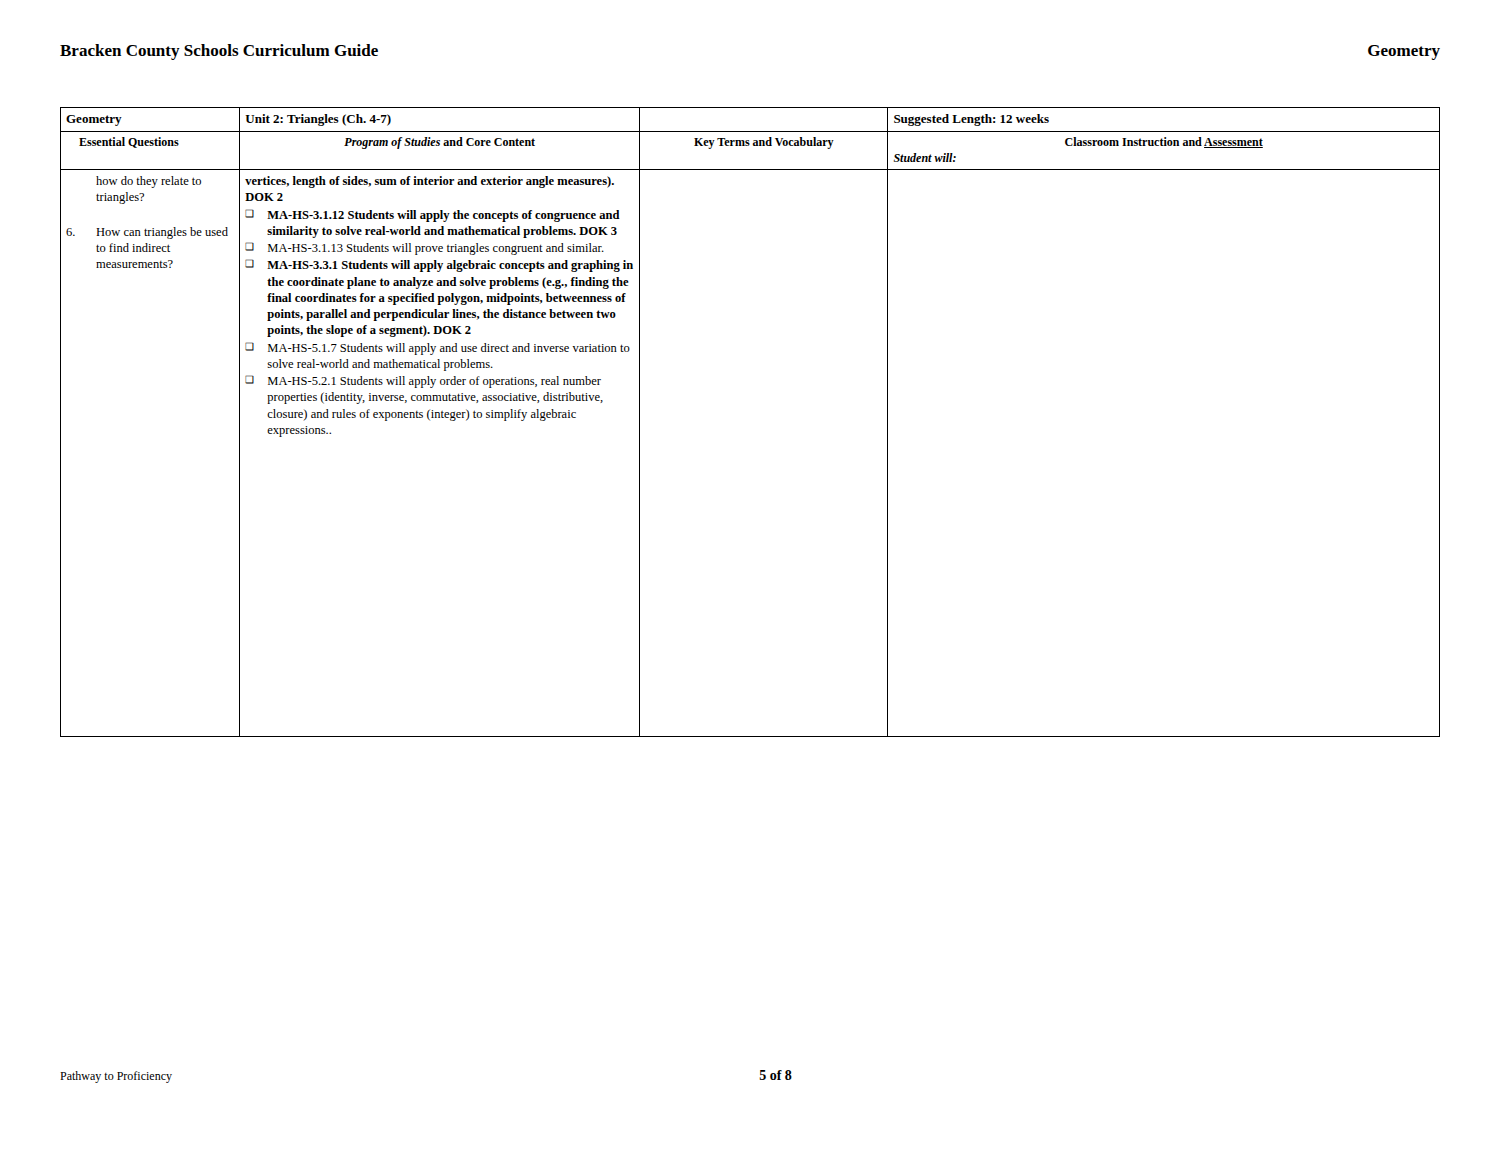Bracken County Schools Curriculum Guide Geometry
| Geometry | Unit 2: Triangles (Ch. 4-7) | | Suggested Length: 12 weeks |
| Essential Questions | Program of Studies and Core Content | Key Terms and Vocabulary | Classroom Instruction and Assessment Student will: |
| how do they relate to triangles? 6. How can triangles be used to find indirect measurements? | vertices, length of sides, sum of interior and exterior angle measures). DOK 2 ❑ MA-HS-3.1.12 Students will apply the concepts of congruence and similarity to solve real-world and mathematical problems. DOK 3 ❑ MA-HS-3.1.13 Students will prove triangles congruent and similar. ❑ MA-HS-3.3.1 Students will apply algebraic concepts and graphing in the coordinate plane to analyze and solve problems (e.g., finding the final coordinates for a specified polygon, midpoints, betweenness of points, parallel and perpendicular lines, the distance between two points, the slope of a segment). DOK 2 ❑ MA-HS-5.1.7 Students will apply and use direct and inverse variation to solve real-world and mathematical problems. ❑ MA-HS-5.2.1 Students will apply order of operations, real number properties (identity, inverse, commutative, associative, distributive, closure) and rules of exponents (integer) to simplify algebraic expressions.. | | |
Pathway to Proficiency 5 of 8